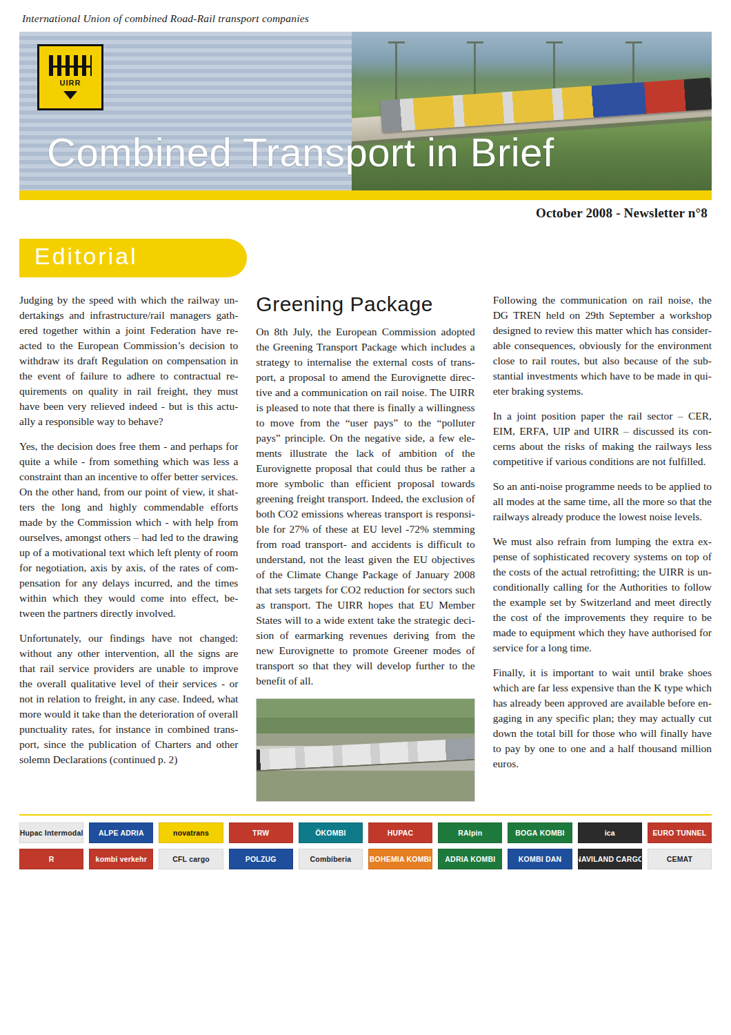International Union of combined Road-Rail transport companies
UIRR
Combined Transport in Brief
October 2008 - Newsletter n°8
Editorial
Judging by the speed with which the railway undertakings and infrastructure/rail managers gathered together within a joint Federation have reacted to the European Commission’s decision to withdraw its draft Regulation on compensation in the event of failure to adhere to contractual requirements on quality in rail freight, they must have been very relieved indeed - but is this actually a responsible way to behave?
Yes, the decision does free them - and perhaps for quite a while - from something which was less a constraint than an incentive to offer better services. On the other hand, from our point of view, it shatters the long and highly commendable efforts made by the Commission which - with help from ourselves, amongst others – had led to the drawing up of a motivational text which left plenty of room for negotiation, axis by axis, of the rates of compensation for any delays incurred, and the times within which they would come into effect, between the partners directly involved.
Unfortunately, our findings have not changed: without any other intervention, all the signs are that rail service providers are unable to improve the overall qualitative level of their services - or not in relation to freight, in any case. Indeed, what more would it take than the deterioration of overall punctuality rates, for instance in combined transport, since the publication of Charters and other solemn Declarations (continued p. 2)
Greening Package
On 8th July, the European Commission adopted the Greening Transport Package which includes a strategy to internalise the external costs of transport, a proposal to amend the Eurovignette directive and a communication on rail noise. The UIRR is pleased to note that there is finally a willingness to move from the “user pays” to the “polluter pays” principle. On the negative side, a few elements illustrate the lack of ambition of the Eurovignette proposal that could thus be rather a more symbolic than efficient proposal towards greening freight transport. Indeed, the exclusion of both CO2 emissions whereas transport is responsible for 27% of these at EU level -72% stemming from road transport- and accidents is difficult to understand, not the least given the EU objectives of the Climate Change Package of January 2008 that sets targets for CO2 reduction for sectors such as transport. The UIRR hopes that EU Member States will to a wide extent take the strategic decision of earmarking revenues deriving from the new Eurovignette to promote Greener modes of transport so that they will develop further to the benefit of all.
Following the communication on rail noise, the DG TREN held on 29th September a workshop designed to review this matter which has considerable consequences, obviously for the environment close to rail routes, but also because of the substantial investments which have to be made in quieter braking systems.
In a joint position paper the rail sector – CER, EIM, ERFA, UIP and UIRR – discussed its concerns about the risks of making the railways less competitive if various conditions are not fulfilled.
So an anti-noise programme needs to be applied to all modes at the same time, all the more so that the railways already produce the lowest noise levels.
We must also refrain from lumping the extra expense of sophisticated recovery systems on top of the costs of the actual retrofitting; the UIRR is unconditionally calling for the Authorities to follow the example set by Switzerland and meet directly the cost of the improvements they require to be made to equipment which they have authorised for service for a long time.
Finally, it is important to wait until brake shoes which are far less expensive than the K type which has already been approved are available before engaging in any specific plan; they may actually cut down the total bill for those who will finally have to pay by one to one and a half thousand million euros.
Hupac Intermodal
ALPE ADRIA
novatrans
TRW
ÖKOMBI
HUPAC
RAlpin
BOGA KOMBI
ica
EURO TUNNEL
R
kombi verkehr
CFL cargo
POLZUG
Combiberia
BOHEMIA KOMBI
ADRIA KOMBI
KOMBI DAN
NAVILAND CARGO
CEMAT